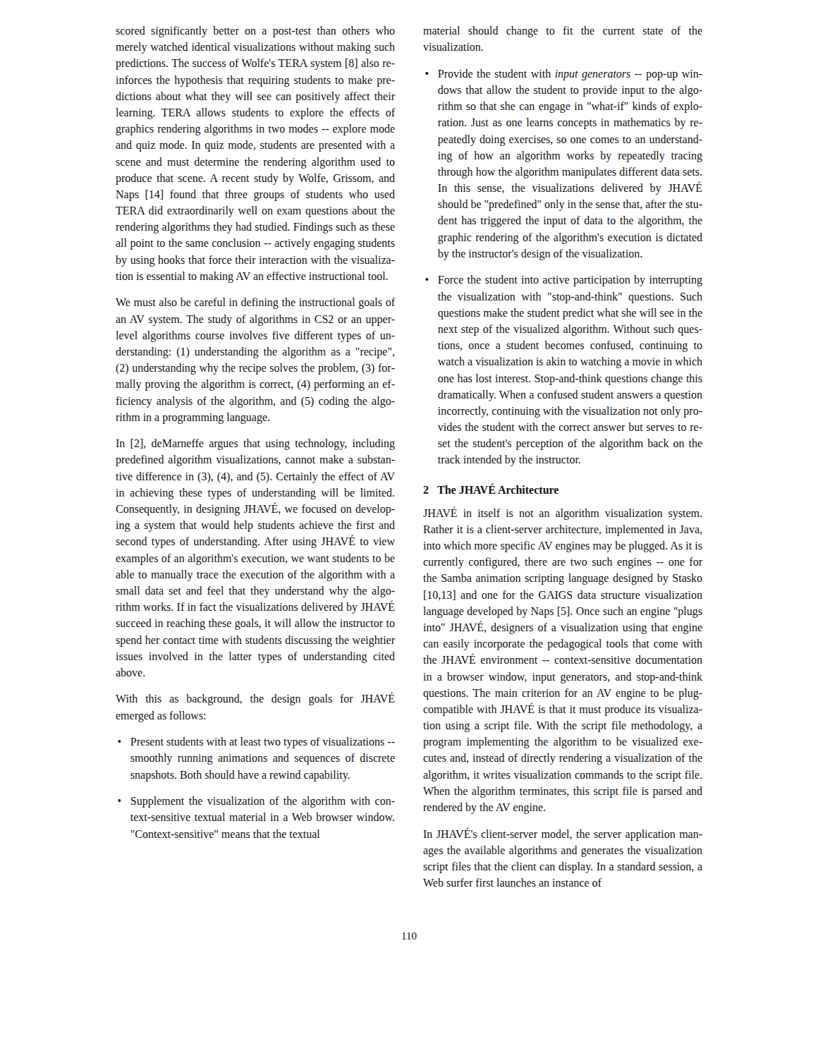scored significantly better on a post-test than others who merely watched identical visualizations without making such predictions. The success of Wolfe's TERA system [8] also reinforces the hypothesis that requiring students to make predictions about what they will see can positively affect their learning. TERA allows students to explore the effects of graphics rendering algorithms in two modes -- explore mode and quiz mode. In quiz mode, students are presented with a scene and must determine the rendering algorithm used to produce that scene. A recent study by Wolfe, Grissom, and Naps [14] found that three groups of students who used TERA did extraordinarily well on exam questions about the rendering algorithms they had studied. Findings such as these all point to the same conclusion -- actively engaging students by using hooks that force their interaction with the visualization is essential to making AV an effective instructional tool.
We must also be careful in defining the instructional goals of an AV system. The study of algorithms in CS2 or an upper-level algorithms course involves five different types of understanding: (1) understanding the algorithm as a "recipe", (2) understanding why the recipe solves the problem, (3) formally proving the algorithm is correct, (4) performing an efficiency analysis of the algorithm, and (5) coding the algorithm in a programming language.
In [2], deMarneffe argues that using technology, including predefined algorithm visualizations, cannot make a substantive difference in (3), (4), and (5). Certainly the effect of AV in achieving these types of understanding will be limited. Consequently, in designing JHAVÉ, we focused on developing a system that would help students achieve the first and second types of understanding. After using JHAVÉ to view examples of an algorithm's execution, we want students to be able to manually trace the execution of the algorithm with a small data set and feel that they understand why the algorithm works. If in fact the visualizations delivered by JHAVÉ succeed in reaching these goals, it will allow the instructor to spend her contact time with students discussing the weightier issues involved in the latter types of understanding cited above.
With this as background, the design goals for JHAVÉ emerged as follows:
Present students with at least two types of visualizations -- smoothly running animations and sequences of discrete snapshots. Both should have a rewind capability.
Supplement the visualization of the algorithm with context-sensitive textual material in a Web browser window. "Context-sensitive" means that the textual
material should change to fit the current state of the visualization.
Provide the student with input generators -- pop-up windows that allow the student to provide input to the algorithm so that she can engage in "what-if" kinds of exploration. Just as one learns concepts in mathematics by repeatedly doing exercises, so one comes to an understanding of how an algorithm works by repeatedly tracing through how the algorithm manipulates different data sets. In this sense, the visualizations delivered by JHAVÉ should be "predefined" only in the sense that, after the student has triggered the input of data to the algorithm, the graphic rendering of the algorithm's execution is dictated by the instructor's design of the visualization.
Force the student into active participation by interrupting the visualization with "stop-and-think" questions. Such questions make the student predict what she will see in the next step of the visualized algorithm. Without such questions, once a student becomes confused, continuing to watch a visualization is akin to watching a movie in which one has lost interest. Stop-and-think questions change this dramatically. When a confused student answers a question incorrectly, continuing with the visualization not only provides the student with the correct answer but serves to reset the student's perception of the algorithm back on the track intended by the instructor.
2 The JHAVÉ Architecture
JHAVÉ in itself is not an algorithm visualization system. Rather it is a client-server architecture, implemented in Java, into which more specific AV engines may be plugged. As it is currently configured, there are two such engines -- one for the Samba animation scripting language designed by Stasko [10,13] and one for the GAIGS data structure visualization language developed by Naps [5]. Once such an engine "plugs into" JHAVÉ, designers of a visualization using that engine can easily incorporate the pedagogical tools that come with the JHAVÉ environment -- context-sensitive documentation in a browser window, input generators, and stop-and-think questions. The main criterion for an AV engine to be plug-compatible with JHAVÉ is that it must produce its visualization using a script file. With the script file methodology, a program implementing the algorithm to be visualized executes and, instead of directly rendering a visualization of the algorithm, it writes visualization commands to the script file. When the algorithm terminates, this script file is parsed and rendered by the AV engine.
In JHAVÉ's client-server model, the server application manages the available algorithms and generates the visualization script files that the client can display. In a standard session, a Web surfer first launches an instance of
110